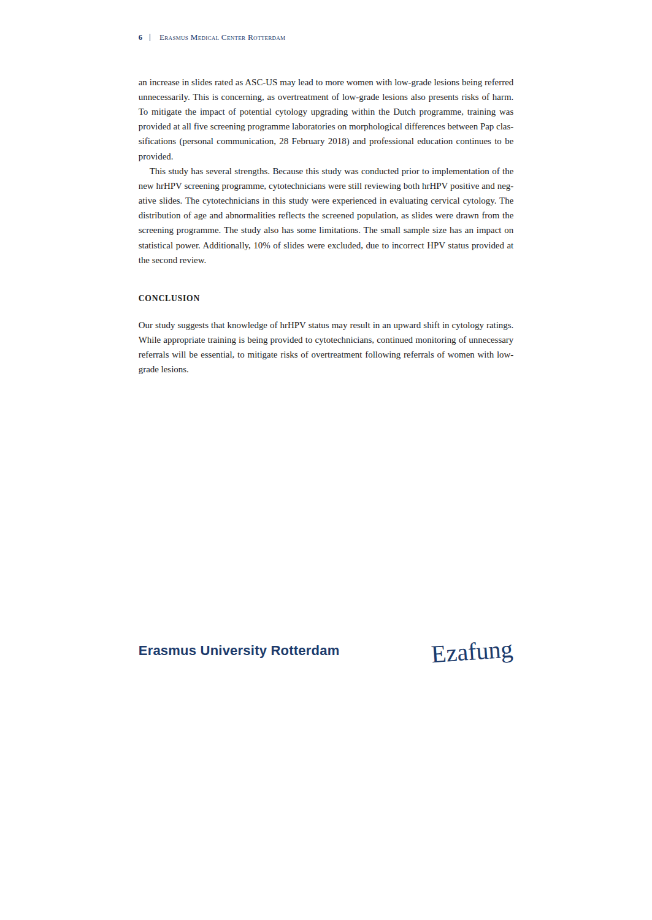6 Erasmus Medical Center Rotterdam
an increase in slides rated as ASC-US may lead to more women with low-grade lesions being referred unnecessarily. This is concerning, as overtreatment of low-grade lesions also presents risks of harm. To mitigate the impact of potential cytology upgrading within the Dutch programme, training was provided at all five screening programme laboratories on morphological differences between Pap classifications (personal communication, 28 February 2018) and professional education continues to be provided.
This study has several strengths. Because this study was conducted prior to implementation of the new hrHPV screening programme, cytotechnicians were still reviewing both hrHPV positive and negative slides. The cytotechnicians in this study were experienced in evaluating cervical cytology. The distribution of age and abnormalities reflects the screened population, as slides were drawn from the screening programme. The study also has some limitations. The small sample size has an impact on statistical power. Additionally, 10% of slides were excluded, due to incorrect HPV status provided at the second review.
Conclusion
Our study suggests that knowledge of hrHPV status may result in an upward shift in cytology ratings. While appropriate training is being provided to cytotechnicians, continued monitoring of unnecessary referrals will be essential, to mitigate risks of overtreatment following referrals of women with low-grade lesions.
Erasmus University Rotterdam
Ezafung